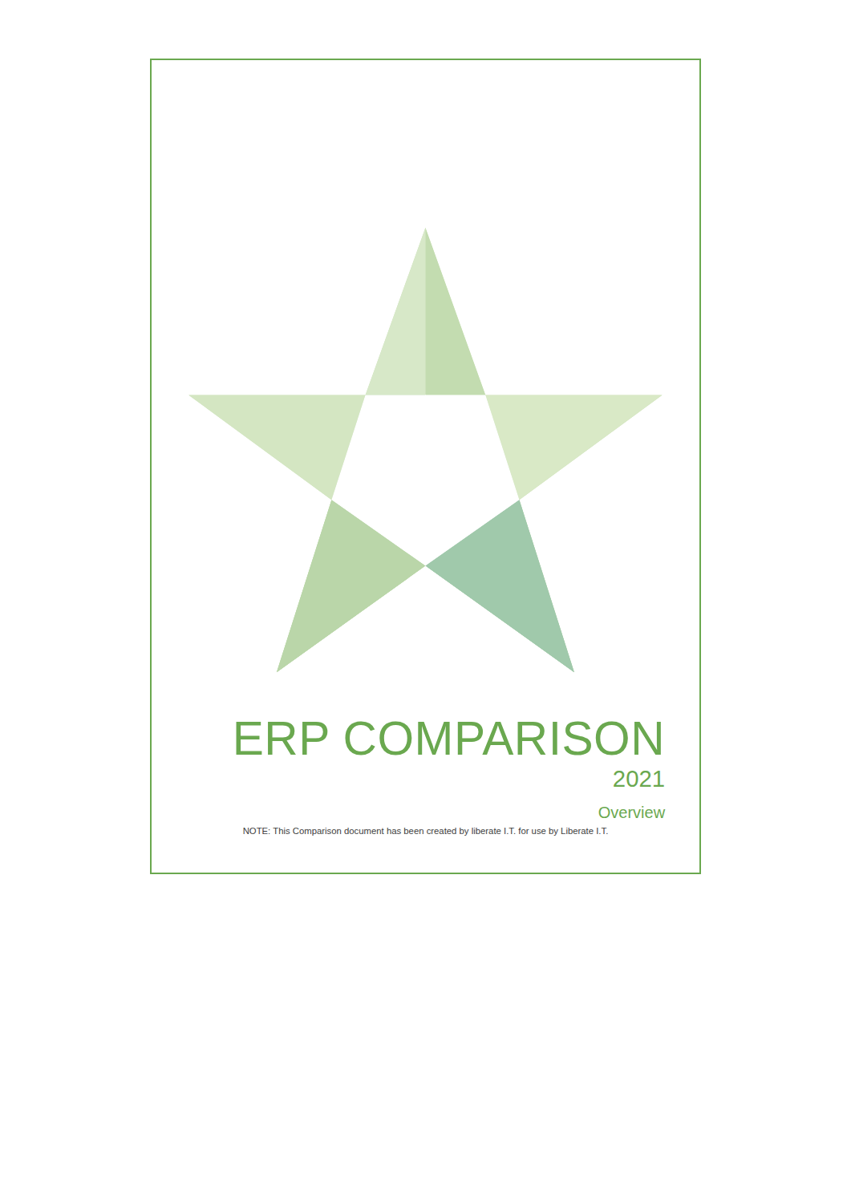ERP COMPARISON
2021
Overview
NOTE: This Comparison document has been created by liberate I.T. for use by Liberate I.T.